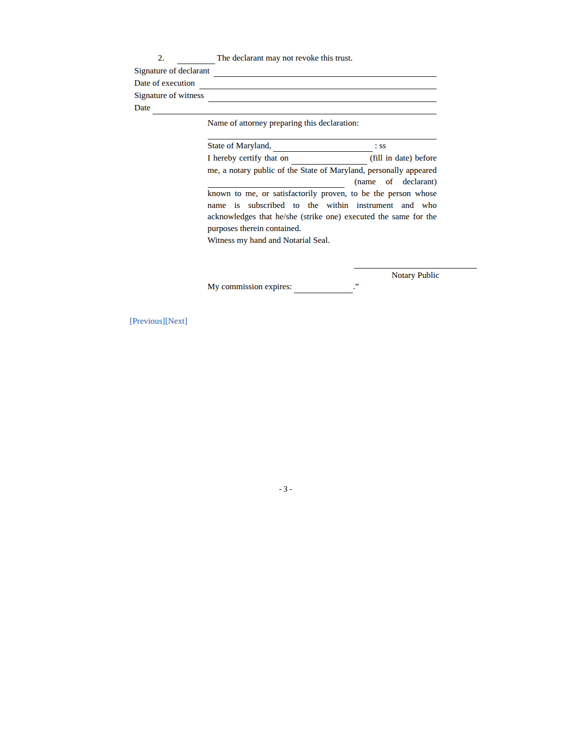2. The declarant may not revoke this trust.
Signature of declarant
Date of execution
Signature of witness
Date
Name of attorney preparing this declaration:
State of Maryland, : ss
I hereby certify that on (fill in date) before me, a notary public of the State of Maryland, personally appeared (name of declarant) known to me, or satisfactorily proven, to be the person whose name is subscribed to the within instrument and who acknowledges that he/she (strike one) executed the same for the purposes therein contained.
Witness my hand and Notarial Seal.
Notary Public
My commission expires: .”
[Previous][Next]
- 3 -